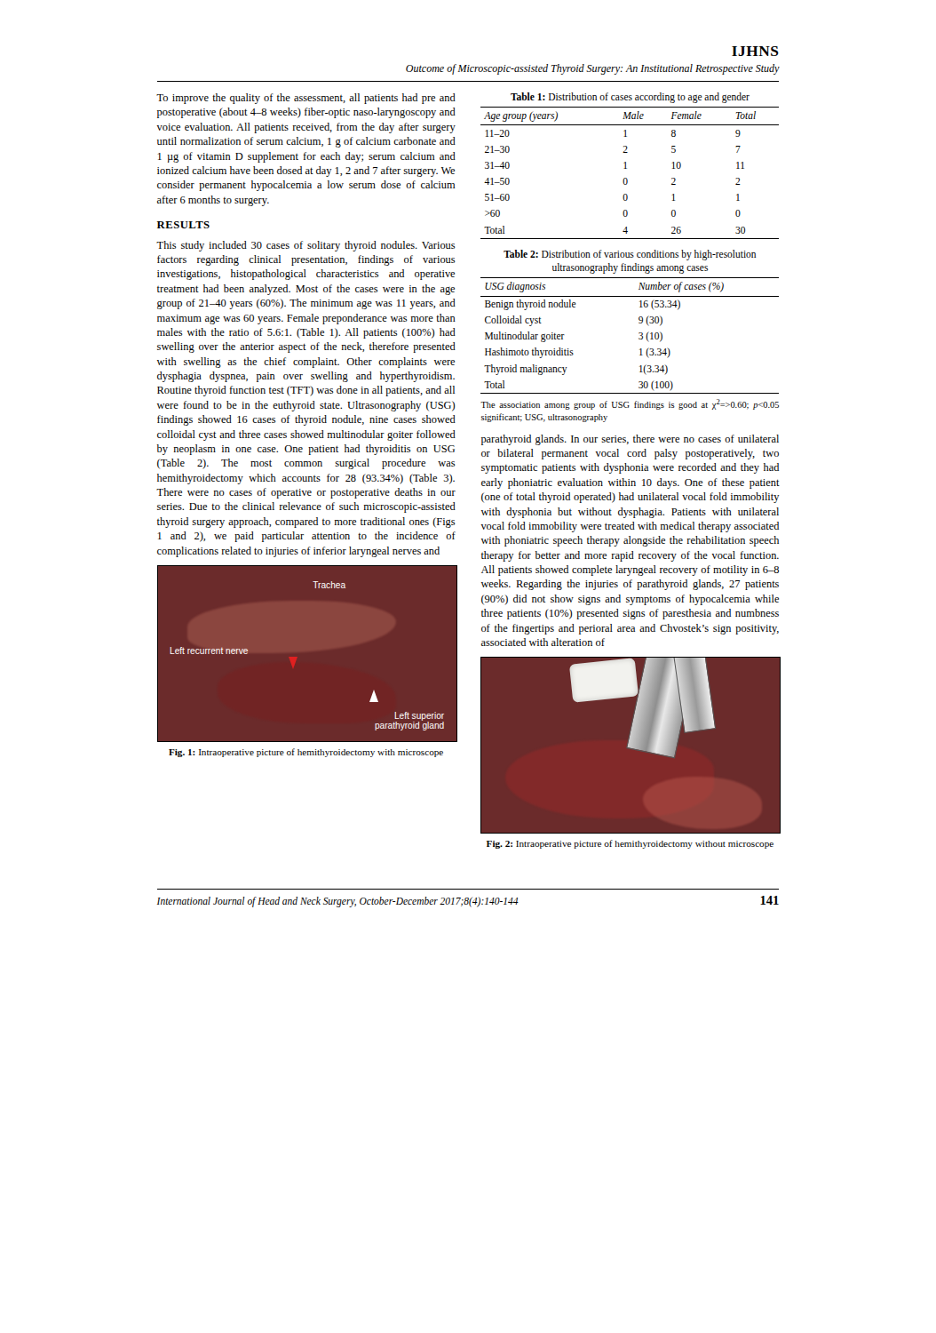IJHNS
Outcome of Microscopic-assisted Thyroid Surgery: An Institutional Retrospective Study
To improve the quality of the assessment, all patients had pre and postoperative (about 4–8 weeks) fiber-optic naso-laryngoscopy and voice evaluation. All patients received, from the day after surgery until normalization of serum calcium, 1 g of calcium carbonate and 1 µg of vitamin D supplement for each day; serum calcium and ionized calcium have been dosed at day 1, 2 and 7 after surgery. We consider permanent hypocalcemia a low serum dose of calcium after 6 months to surgery.
RESULTS
This study included 30 cases of solitary thyroid nodules. Various factors regarding clinical presentation, findings of various investigations, histopathological characteristics and operative treatment had been analyzed. Most of the cases were in the age group of 21–40 years (60%). The minimum age was 11 years, and maximum age was 60 years. Female preponderance was more than males with the ratio of 5.6:1. (Table 1). All patients (100%) had swelling over the anterior aspect of the neck, therefore presented with swelling as the chief complaint. Other complaints were dysphagia dyspnea, pain over swelling and hyperthyroidism. Routine thyroid function test (TFT) was done in all patients, and all were found to be in the euthyroid state. Ultrasonography (USG) findings showed 16 cases of thyroid nodule, nine cases showed colloidal cyst and three cases showed multinodular goiter followed by neoplasm in one case. One patient had thyroiditis on USG (Table 2). The most common surgical procedure was hemithyroidectomy which accounts for 28 (93.34%) (Table 3). There were no cases of operative or postoperative deaths in our series. Due to the clinical relevance of such microscopic-assisted thyroid surgery approach, compared to more traditional ones (Figs 1 and 2), we paid particular attention to the incidence of complications related to injuries of inferior laryngeal nerves and
Trachea
Left recurrent nerve
Left superior
parathyroid gland
Fig. 1: Intraoperative picture of hemithyroidectomy with microscope
Table 1: Distribution of cases according to age and gender
| Age group (years) | Male | Female | Total |
| --- | --- | --- | --- |
| 11–20 | 1 | 8 | 9 |
| 21–30 | 2 | 5 | 7 |
| 31–40 | 1 | 10 | 11 |
| 41–50 | 0 | 2 | 2 |
| 51–60 | 0 | 1 | 1 |
| >60 | 0 | 0 | 0 |
| Total | 4 | 26 | 30 |
Table 2: Distribution of various conditions by high-resolution ultrasonography findings among cases
| USG diagnosis | Number of cases (%) |
| --- | --- |
| Benign thyroid nodule | 16 (53.34) |
| Colloidal cyst | 9 (30) |
| Multinodular goiter | 3 (10) |
| Hashimoto thyroiditis | 1 (3.34) |
| Thyroid malignancy | 1(3.34) |
| Total | 30 (100) |
The association among group of USG findings is good at χ2=>0.60; p<0.05 significant; USG, ultrasonography
parathyroid glands. In our series, there were no cases of unilateral or bilateral permanent vocal cord palsy postoperatively, two symptomatic patients with dysphonia were recorded and they had early phoniatric evaluation within 10 days. One of these patient (one of total thyroid operated) had unilateral vocal fold immobility with dysphonia but without dysphagia. Patients with unilateral vocal fold immobility were treated with medical therapy associated with phoniatric speech therapy alongside the rehabilitation speech therapy for better and more rapid recovery of the vocal function. All patients showed complete laryngeal recovery of motility in 6–8 weeks. Regarding the injuries of parathyroid glands, 27 patients (90%) did not show signs and symptoms of hypocalcemia while three patients (10%) presented signs of paresthesia and numbness of the fingertips and perioral area and Chvostek’s sign positivity, associated with alteration of
Fig. 2: Intraoperative picture of hemithyroidectomy without microscope
International Journal of Head and Neck Surgery, October-December 2017;8(4):140-144
141